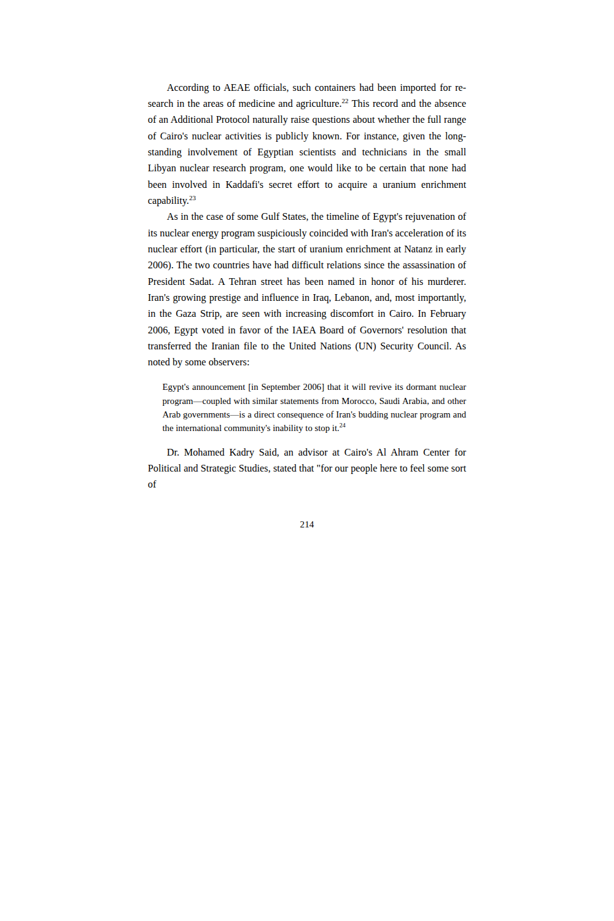According to AEAE officials, such containers had been imported for research in the areas of medicine and agriculture.22 This record and the absence of an Additional Protocol naturally raise questions about whether the full range of Cairo's nuclear activities is publicly known. For instance, given the longstanding involvement of Egyptian scientists and technicians in the small Libyan nuclear research program, one would like to be certain that none had been involved in Kaddafi's secret effort to acquire a uranium enrichment capability.23
As in the case of some Gulf States, the timeline of Egypt's rejuvenation of its nuclear energy program suspiciously coincided with Iran's acceleration of its nuclear effort (in particular, the start of uranium enrichment at Natanz in early 2006). The two countries have had difficult relations since the assassination of President Sadat. A Tehran street has been named in honor of his murderer. Iran's growing prestige and influence in Iraq, Lebanon, and, most importantly, in the Gaza Strip, are seen with increasing discomfort in Cairo. In February 2006, Egypt voted in favor of the IAEA Board of Governors' resolution that transferred the Iranian file to the United Nations (UN) Security Council. As noted by some observers:
Egypt's announcement [in September 2006] that it will revive its dormant nuclear program—coupled with similar statements from Morocco, Saudi Arabia, and other Arab governments—is a direct consequence of Iran's budding nuclear program and the international community's inability to stop it.24
Dr. Mohamed Kadry Said, an advisor at Cairo's Al Ahram Center for Political and Strategic Studies, stated that "for our people here to feel some sort of
214